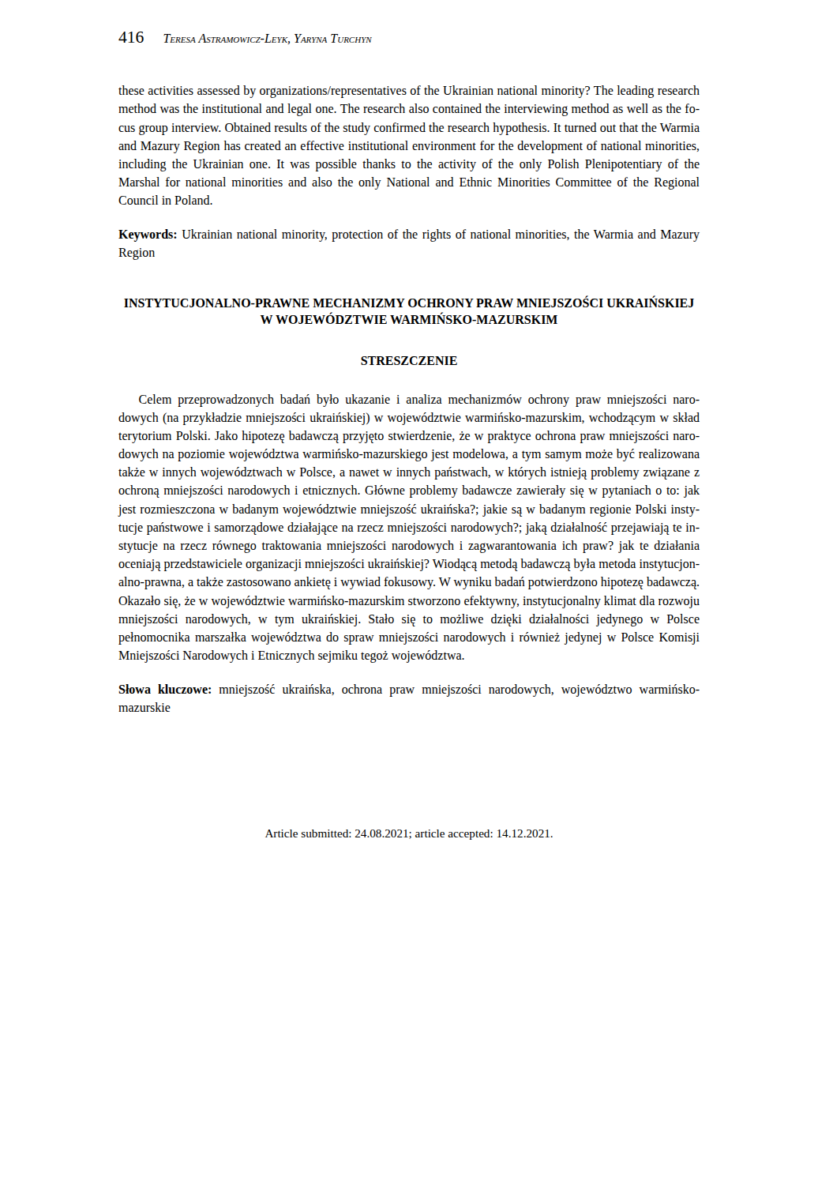416 Teresa Astramowicz-Leyk, Yaryna Turchyn
these activities assessed by organizations/representatives of the Ukrainian national minority? The leading research method was the institutional and legal one. The research also contained the interviewing method as well as the focus group interview. Obtained results of the study confirmed the research hypothesis. It turned out that the Warmia and Mazury Region has created an effective institutional environment for the development of national minorities, including the Ukrainian one. It was possible thanks to the activity of the only Polish Plenipotentiary of the Marshal for national minorities and also the only National and Ethnic Minorities Committee of the Regional Council in Poland.
Keywords: Ukrainian national minority, protection of the rights of national minorities, the Warmia and Mazury Region
Instytucjonalno-prawne mechanizmy ochrony praw mniejszości ukraińskiej w województwie warmińsko-mazurskim
Streszczenie
Celem przeprowadzonych badań było ukazanie i analiza mechanizmów ochrony praw mniejszości narodowych (na przykładzie mniejszości ukraińskiej) w województwie warmińsko-mazurskim, wchodzącym w skład terytorium Polski. Jako hipotezę badawczą przyjęto stwierdzenie, że w praktyce ochrona praw mniejszości narodowych na poziomie województwa warmińsko-mazurskiego jest modelowa, a tym samym może być realizowana także w innych województwach w Polsce, a nawet w innych państwach, w których istnieją problemy związane z ochroną mniejszości narodowych i etnicznych. Główne problemy badawcze zawierały się w pytaniach o to: jak jest rozmieszczona w badanym województwie mniejszość ukraińska?; jakie są w badanym regionie Polski instytucje państwowe i samorządowe działające na rzecz mniejszości narodowych?; jaką działalność przejawiają te instytucje na rzecz równego traktowania mniejszości narodowych i zagwarantowania ich praw? jak te działania oceniają przedstawiciele organizacji mniejszości ukraińskiej? Wiodącą metodą badawczą była metoda instytucjonalno-prawna, a także zastosowano ankietę i wywiad fokusowy. W wyniku badań potwierdzono hipotezę badawczą. Okazało się, że w województwie warmińsko-mazurskim stworzono efektywny, instytucjonalny klimat dla rozwoju mniejszości narodowych, w tym ukraińskiej. Stało się to możliwe dzięki działalności jedynego w Polsce pełnomocnika marszałka województwa do spraw mniejszości narodowych i również jedynej w Polsce Komisji Mniejszości Narodowych i Etnicznych sejmiku tegoż województwa.
Słowa kluczowe: mniejszość ukraińska, ochrona praw mniejszości narodowych, województwo warmińsko-mazurskie
Article submitted: 24.08.2021; article accepted: 14.12.2021.